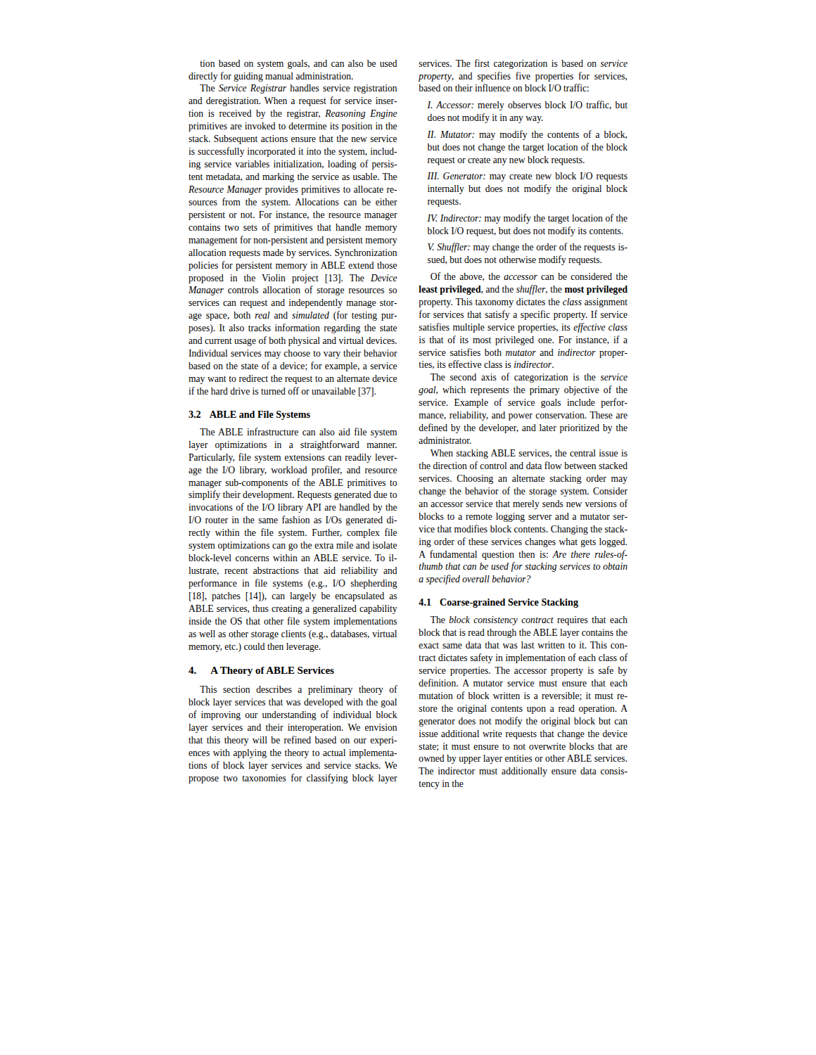tion based on system goals, and can also be used directly for guiding manual administration.
The Service Registrar handles service registration and deregistration. When a request for service insertion is received by the registrar, Reasoning Engine primitives are invoked to determine its position in the stack. Subsequent actions ensure that the new service is successfully incorporated it into the system, including service variables initialization, loading of persistent metadata, and marking the service as usable. The Resource Manager provides primitives to allocate resources from the system. Allocations can be either persistent or not. For instance, the resource manager contains two sets of primitives that handle memory management for non-persistent and persistent memory allocation requests made by services. Synchronization policies for persistent memory in ABLE extend those proposed in the Violin project [13]. The Device Manager controls allocation of storage resources so services can request and independently manage storage space, both real and simulated (for testing purposes). It also tracks information regarding the state and current usage of both physical and virtual devices. Individual services may choose to vary their behavior based on the state of a device; for example, a service may want to redirect the request to an alternate device if the hard drive is turned off or unavailable [37].
3.2 ABLE and File Systems
The ABLE infrastructure can also aid file system layer optimizations in a straightforward manner. Particularly, file system extensions can readily leverage the I/O library, workload profiler, and resource manager sub-components of the ABLE primitives to simplify their development. Requests generated due to invocations of the I/O library API are handled by the I/O router in the same fashion as I/Os generated directly within the file system. Further, complex file system optimizations can go the extra mile and isolate block-level concerns within an ABLE service. To illustrate, recent abstractions that aid reliability and performance in file systems (e.g., I/O shepherding [18], patches [14]), can largely be encapsulated as ABLE services, thus creating a generalized capability inside the OS that other file system implementations as well as other storage clients (e.g., databases, virtual memory, etc.) could then leverage.
4. A Theory of ABLE Services
This section describes a preliminary theory of block layer services that was developed with the goal of improving our understanding of individual block layer services and their interoperation. We envision that this theory will be refined based on our experiences with applying the theory to actual implementations of block layer services and service stacks. We propose two taxonomies for classifying block layer services. The first categorization is based on service property, and specifies five properties for services, based on their influence on block I/O traffic:
I. Accessor: merely observes block I/O traffic, but does not modify it in any way.
II. Mutator: may modify the contents of a block, but does not change the target location of the block request or create any new block requests.
III. Generator: may create new block I/O requests internally but does not modify the original block requests.
IV. Indirector: may modify the target location of the block I/O request, but does not modify its contents.
V. Shuffler: may change the order of the requests issued, but does not otherwise modify requests.
Of the above, the accessor can be considered the least privileged, and the shuffler, the most privileged property. This taxonomy dictates the class assignment for services that satisfy a specific property. If service satisfies multiple service properties, its effective class is that of its most privileged one. For instance, if a service satisfies both mutator and indirector properties, its effective class is indirector.
The second axis of categorization is the service goal, which represents the primary objective of the service. Example of service goals include performance, reliability, and power conservation. These are defined by the developer, and later prioritized by the administrator.
When stacking ABLE services, the central issue is the direction of control and data flow between stacked services. Choosing an alternate stacking order may change the behavior of the storage system. Consider an accessor service that merely sends new versions of blocks to a remote logging server and a mutator service that modifies block contents. Changing the stacking order of these services changes what gets logged. A fundamental question then is: Are there rules-of-thumb that can be used for stacking services to obtain a specified overall behavior?
4.1 Coarse-grained Service Stacking
The block consistency contract requires that each block that is read through the ABLE layer contains the exact same data that was last written to it. This contract dictates safety in implementation of each class of service properties. The accessor property is safe by definition. A mutator service must ensure that each mutation of block written is a reversible; it must restore the original contents upon a read operation. A generator does not modify the original block but can issue additional write requests that change the device state; it must ensure to not overwrite blocks that are owned by upper layer entities or other ABLE services. The indirector must additionally ensure data consistency in the